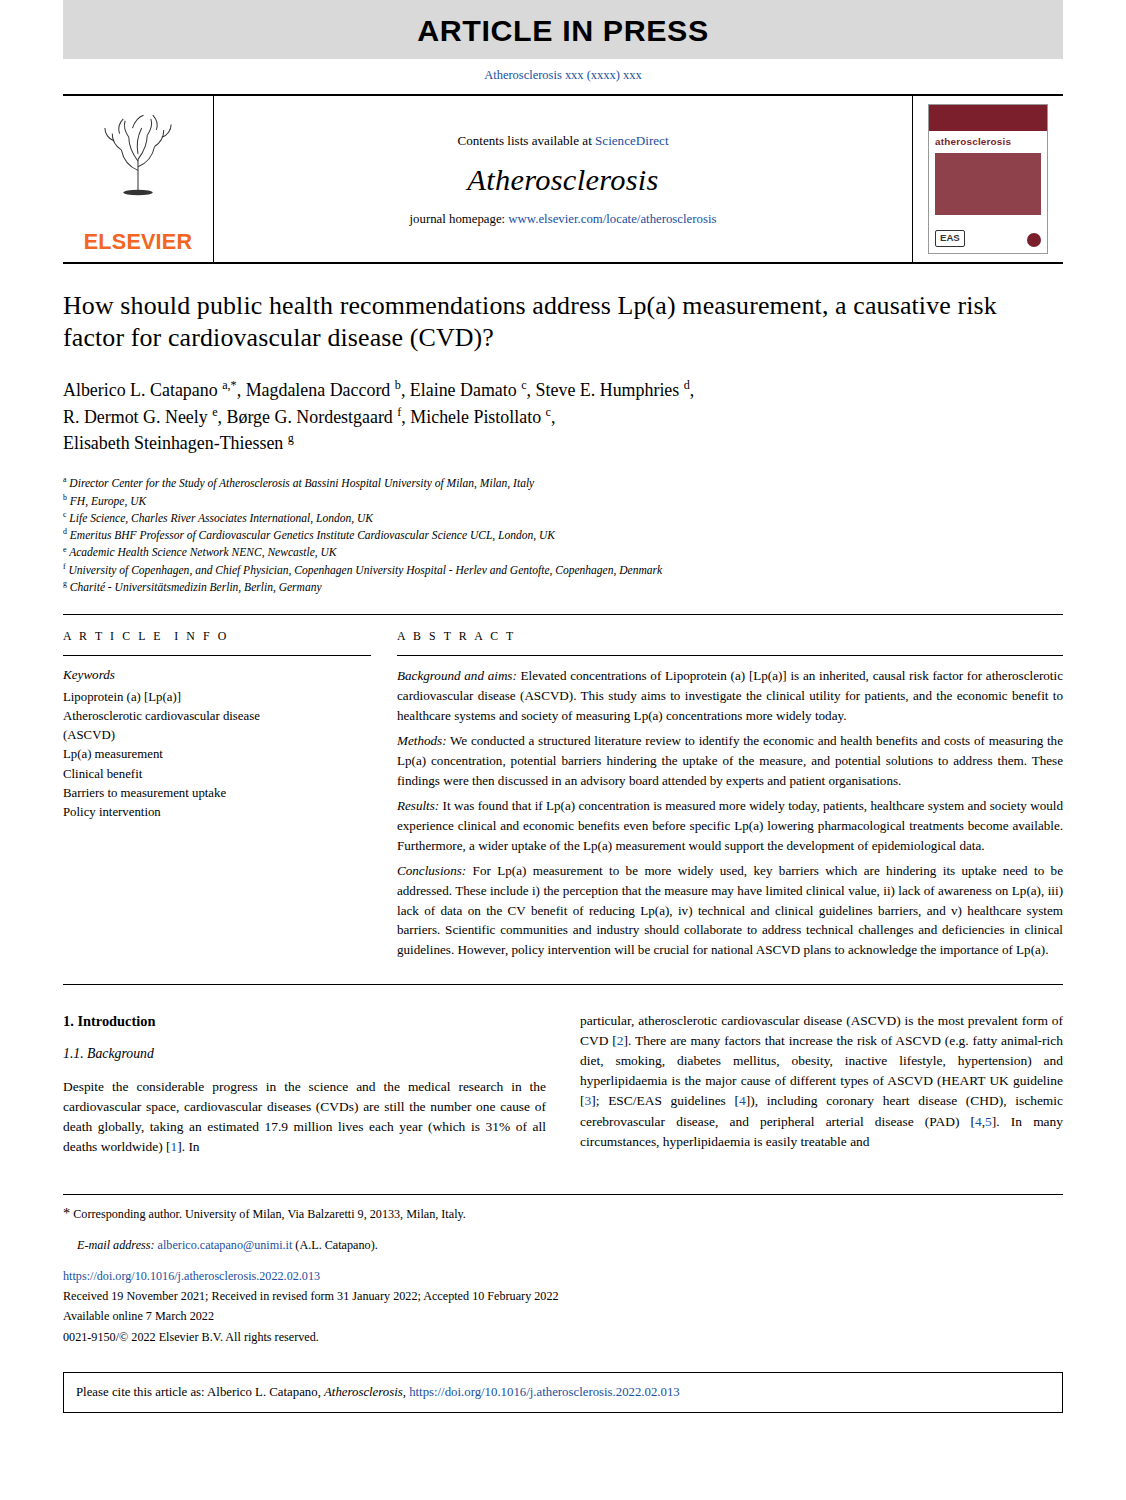ARTICLE IN PRESS
Atherosclerosis xxx (xxxx) xxx
ELSEVIER
Contents lists available at ScienceDirect
Atherosclerosis
journal homepage: www.elsevier.com/locate/atherosclerosis
atherosclerosis
EAS
How should public health recommendations address Lp(a) measurement, a causative risk factor for cardiovascular disease (CVD)?
Alberico L. Catapano a,*, Magdalena Daccord b, Elaine Damato c, Steve E. Humphries d,
R. Dermot G. Neely e, Børge G. Nordestgaard f, Michele Pistollato c,
Elisabeth Steinhagen-Thiessen g
a Director Center for the Study of Atherosclerosis at Bassini Hospital University of Milan, Milan, Italy
b FH, Europe, UK
c Life Science, Charles River Associates International, London, UK
d Emeritus BHF Professor of Cardiovascular Genetics Institute Cardiovascular Science UCL, London, UK
e Academic Health Science Network NENC, Newcastle, UK
f University of Copenhagen, and Chief Physician, Copenhagen University Hospital - Herlev and Gentofte, Copenhagen, Denmark
g Charité - Universitätsmedizin Berlin, Berlin, Germany
A R T I C L E I N F O
Keywords
Lipoprotein (a) [Lp(a)]
Atherosclerotic cardiovascular disease
(ASCVD)
Lp(a) measurement
Clinical benefit
Barriers to measurement uptake
Policy intervention
A B S T R A C T
Background and aims: Elevated concentrations of Lipoprotein (a) [Lp(a)] is an inherited, causal risk factor for atherosclerotic cardiovascular disease (ASCVD). This study aims to investigate the clinical utility for patients, and the economic benefit to healthcare systems and society of measuring Lp(a) concentrations more widely today.
Methods: We conducted a structured literature review to identify the economic and health benefits and costs of measuring the Lp(a) concentration, potential barriers hindering the uptake of the measure, and potential solutions to address them. These findings were then discussed in an advisory board attended by experts and patient organisations.
Results: It was found that if Lp(a) concentration is measured more widely today, patients, healthcare system and society would experience clinical and economic benefits even before specific Lp(a) lowering pharmacological treatments become available. Furthermore, a wider uptake of the Lp(a) measurement would support the development of epidemiological data.
Conclusions: For Lp(a) measurement to be more widely used, key barriers which are hindering its uptake need to be addressed. These include i) the perception that the measure may have limited clinical value, ii) lack of awareness on Lp(a), iii) lack of data on the CV benefit of reducing Lp(a), iv) technical and clinical guidelines barriers, and v) healthcare system barriers. Scientific communities and industry should collaborate to address technical challenges and deficiencies in clinical guidelines. However, policy intervention will be crucial for national ASCVD plans to acknowledge the importance of Lp(a).
1. Introduction
1.1. Background
Despite the considerable progress in the science and the medical research in the cardiovascular space, cardiovascular diseases (CVDs) are still the number one cause of death globally, taking an estimated 17.9 million lives each year (which is 31% of all deaths worldwide) [1]. In
particular, atherosclerotic cardiovascular disease (ASCVD) is the most prevalent form of CVD [2]. There are many factors that increase the risk of ASCVD (e.g. fatty animal-rich diet, smoking, diabetes mellitus, obesity, inactive lifestyle, hypertension) and hyperlipidaemia is the major cause of different types of ASCVD (HEART UK guideline [3]; ESC/EAS guidelines [4]), including coronary heart disease (CHD), ischemic cerebrovascular disease, and peripheral arterial disease (PAD) [4,5]. In many circumstances, hyperlipidaemia is easily treatable and
* Corresponding author. University of Milan, Via Balzaretti 9, 20133, Milan, Italy.
E-mail address: alberico.catapano@unimi.it (A.L. Catapano).
https://doi.org/10.1016/j.atherosclerosis.2022.02.013
Received 19 November 2021; Received in revised form 31 January 2022; Accepted 10 February 2022
Available online 7 March 2022
0021-9150/© 2022 Elsevier B.V. All rights reserved.
Please cite this article as: Alberico L. Catapano, Atherosclerosis, https://doi.org/10.1016/j.atherosclerosis.2022.02.013